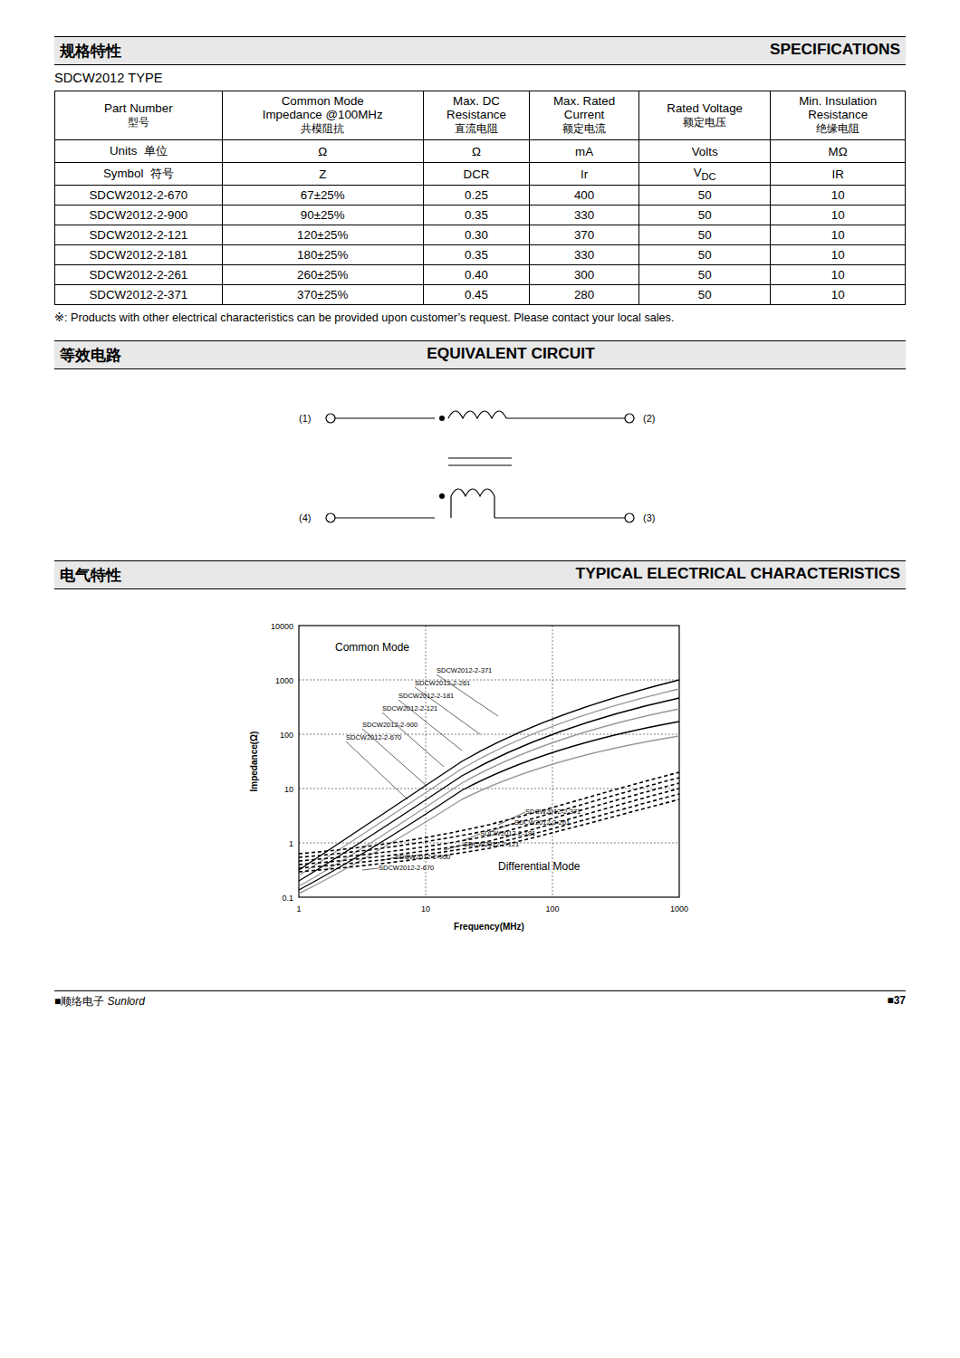规格特性 SPECIFICATIONS
SDCW2012 TYPE
| Part Number 型号 | Common Mode Impedance @100MHz 共模阻抗 | Max. DC Resistance 直流电阻 | Max. Rated Current 额定电流 | Rated Voltage 额定电压 | Min. Insulation Resistance 绝缘电阻 |
| --- | --- | --- | --- | --- | --- |
| Units 单位 | Ω | Ω | mA | Volts | MΩ |
| Symbol 符号 | Z | DCR | Ir | V DC | IR |
| SDCW2012-2-670 | 67±25% | 0.25 | 400 | 50 | 10 |
| SDCW2012-2-900 | 90±25% | 0.35 | 330 | 50 | 10 |
| SDCW2012-2-121 | 120±25% | 0.30 | 370 | 50 | 10 |
| SDCW2012-2-181 | 180±25% | 0.35 | 330 | 50 | 10 |
| SDCW2012-2-261 | 260±25% | 0.40 | 300 | 50 | 10 |
| SDCW2012-2-371 | 370±25% | 0.45 | 280 | 50 | 10 |
※: Products with other electrical characteristics can be provided upon customer’s request. Please contact your local sales.
等效电路 EQUIVALENT CIRCUIT
(1) (2) (4) (3)
电气特性 TYPICAL ELECTRICAL CHARACTERISTICS
10000 1000 100 10 1 0.1 1 10 100 1000 Frequency(MHz) Impedance(Ω) Common Mode SDCW2012-2-371 SDCW2012-2-261 SDCW2012-2-181 SDCW2012-2-121 SDCW2012-2-900 SDCW2012-2-670 SDCW2012-2-371 SDCW2012-2-261 SDCW2012-2-181 SDCW2012-2-121 SDCW2012-2-900 SDCW2012-2-670 Differential Mode
■顺络电子 Sunlord ■37